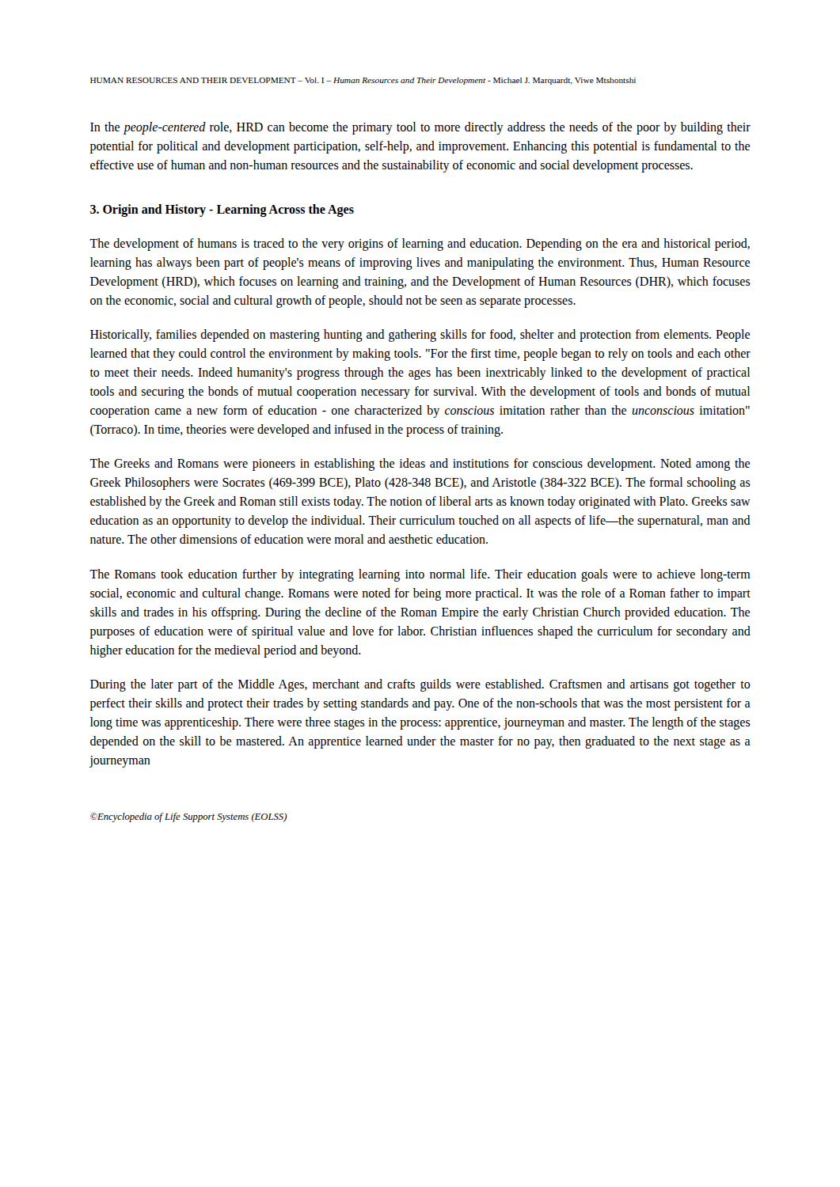HUMAN RESOURCES AND THEIR DEVELOPMENT – Vol. I – Human Resources and Their Development - Michael J. Marquardt, Viwe Mtshontshi
In the people-centered role, HRD can become the primary tool to more directly address the needs of the poor by building their potential for political and development participation, self-help, and improvement. Enhancing this potential is fundamental to the effective use of human and non-human resources and the sustainability of economic and social development processes.
3. Origin and History - Learning Across the Ages
The development of humans is traced to the very origins of learning and education. Depending on the era and historical period, learning has always been part of people's means of improving lives and manipulating the environment. Thus, Human Resource Development (HRD), which focuses on learning and training, and the Development of Human Resources (DHR), which focuses on the economic, social and cultural growth of people, should not be seen as separate processes.
Historically, families depended on mastering hunting and gathering skills for food, shelter and protection from elements. People learned that they could control the environment by making tools. "For the first time, people began to rely on tools and each other to meet their needs. Indeed humanity's progress through the ages has been inextricably linked to the development of practical tools and securing the bonds of mutual cooperation necessary for survival. With the development of tools and bonds of mutual cooperation came a new form of education - one characterized by conscious imitation rather than the unconscious imitation" (Torraco). In time, theories were developed and infused in the process of training.
The Greeks and Romans were pioneers in establishing the ideas and institutions for conscious development. Noted among the Greek Philosophers were Socrates (469-399 BCE), Plato (428-348 BCE), and Aristotle (384-322 BCE). The formal schooling as established by the Greek and Roman still exists today. The notion of liberal arts as known today originated with Plato. Greeks saw education as an opportunity to develop the individual. Their curriculum touched on all aspects of life—the supernatural, man and nature. The other dimensions of education were moral and aesthetic education.
The Romans took education further by integrating learning into normal life. Their education goals were to achieve long-term social, economic and cultural change. Romans were noted for being more practical. It was the role of a Roman father to impart skills and trades in his offspring. During the decline of the Roman Empire the early Christian Church provided education. The purposes of education were of spiritual value and love for labor. Christian influences shaped the curriculum for secondary and higher education for the medieval period and beyond.
During the later part of the Middle Ages, merchant and crafts guilds were established. Craftsmen and artisans got together to perfect their skills and protect their trades by setting standards and pay. One of the non-schools that was the most persistent for a long time was apprenticeship. There were three stages in the process: apprentice, journeyman and master. The length of the stages depended on the skill to be mastered. An apprentice learned under the master for no pay, then graduated to the next stage as a journeyman
©Encyclopedia of Life Support Systems (EOLSS)